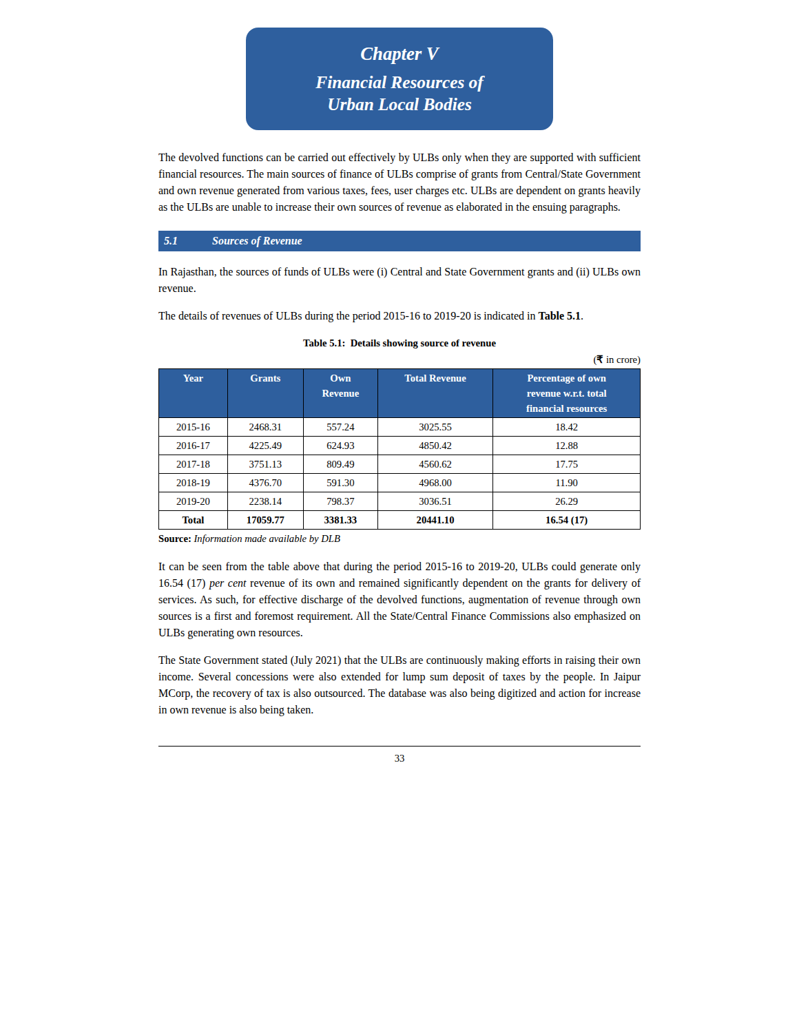Chapter V
Financial Resources of
Urban Local Bodies
The devolved functions can be carried out effectively by ULBs only when they are supported with sufficient financial resources. The main sources of finance of ULBs comprise of grants from Central/State Government and own revenue generated from various taxes, fees, user charges etc. ULBs are dependent on grants heavily as the ULBs are unable to increase their own sources of revenue as elaborated in the ensuing paragraphs.
5.1 Sources of Revenue
In Rajasthan, the sources of funds of ULBs were (i) Central and State Government grants and (ii) ULBs own revenue.
The details of revenues of ULBs during the period 2015-16 to 2019-20 is indicated in Table 5.1.
Table 5.1: Details showing source of revenue
(₹ in crore)
| Year | Grants | Own Revenue | Total Revenue | Percentage of own revenue w.r.t. total financial resources |
| --- | --- | --- | --- | --- |
| 2015-16 | 2468.31 | 557.24 | 3025.55 | 18.42 |
| 2016-17 | 4225.49 | 624.93 | 4850.42 | 12.88 |
| 2017-18 | 3751.13 | 809.49 | 4560.62 | 17.75 |
| 2018-19 | 4376.70 | 591.30 | 4968.00 | 11.90 |
| 2019-20 | 2238.14 | 798.37 | 3036.51 | 26.29 |
| Total | 17059.77 | 3381.33 | 20441.10 | 16.54 (17) |
Source: Information made available by DLB
It can be seen from the table above that during the period 2015-16 to 2019-20, ULBs could generate only 16.54 (17) per cent revenue of its own and remained significantly dependent on the grants for delivery of services. As such, for effective discharge of the devolved functions, augmentation of revenue through own sources is a first and foremost requirement. All the State/Central Finance Commissions also emphasized on ULBs generating own resources.
The State Government stated (July 2021) that the ULBs are continuously making efforts in raising their own income. Several concessions were also extended for lump sum deposit of taxes by the people. In Jaipur MCorp, the recovery of tax is also outsourced. The database was also being digitized and action for increase in own revenue is also being taken.
33